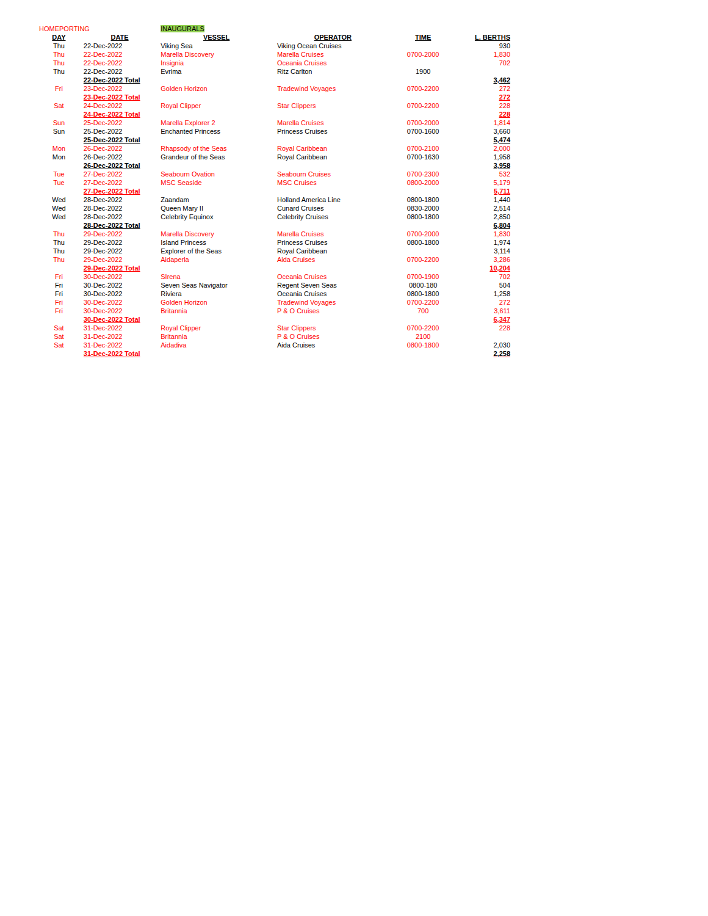| HOMEPORTING | INAUGURALS | | |
| DAY | DATE | VESSEL | OPERATOR | TIME | L. BERTHS |
| Thu | 22-Dec-2022 | Viking Sea | Viking Ocean Cruises | | 930 |
| Thu | 22-Dec-2022 | Marella Discovery | Marella Cruises | 0700-2000 | 1,830 |
| Thu | 22-Dec-2022 | Insignia | Oceania Cruises | | 702 |
| Thu | 22-Dec-2022 | Evrima | Ritz Carlton | 1900 | |
| | 22-Dec-2022 Total | | | 3,462 |
| Fri | 23-Dec-2022 | Golden Horizon | Tradewind Voyages | 0700-2200 | 272 |
| | 23-Dec-2022 Total | | | 272 |
| Sat | 24-Dec-2022 | Royal Clipper | Star Clippers | 0700-2200 | 228 |
| | 24-Dec-2022 Total | | | 228 |
| Sun | 25-Dec-2022 | Marella Explorer 2 | Marella Cruises | 0700-2000 | 1,814 |
| Sun | 25-Dec-2022 | Enchanted Princess | Princess Cruises | 0700-1600 | 3,660 |
| | 25-Dec-2022 Total | | | 5,474 |
| Mon | 26-Dec-2022 | Rhapsody of the Seas | Royal Caribbean | 0700-2100 | 2,000 |
| Mon | 26-Dec-2022 | Grandeur of the Seas | Royal Caribbean | 0700-1630 | 1,958 |
| | 26-Dec-2022 Total | | | 3,958 |
| Tue | 27-Dec-2022 | Seabourn Ovation | Seabourn Cruises | 0700-2300 | 532 |
| Tue | 27-Dec-2022 | MSC Seaside | MSC Cruises | 0800-2000 | 5,179 |
| | 27-Dec-2022 Total | | | 5,711 |
| Wed | 28-Dec-2022 | Zaandam | Holland America Line | 0800-1800 | 1,440 |
| Wed | 28-Dec-2022 | Queen Mary II | Cunard Cruises | 0830-2000 | 2,514 |
| Wed | 28-Dec-2022 | Celebrity Equinox | Celebrity Cruises | 0800-1800 | 2,850 |
| | 28-Dec-2022 Total | | | 6,804 |
| Thu | 29-Dec-2022 | Marella Discovery | Marella Cruises | 0700-2000 | 1,830 |
| Thu | 29-Dec-2022 | Island Princess | Princess Cruises | 0800-1800 | 1,974 |
| Thu | 29-Dec-2022 | Explorer of the Seas | Royal Caribbean | | 3,114 |
| Thu | 29-Dec-2022 | Aidaperla | Aida Cruises | 0700-2200 | 3,286 |
| | 29-Dec-2022 Total | | | 10,204 |
| Fri | 30-Dec-2022 | SIrena | Oceania Cruises | 0700-1900 | 702 |
| Fri | 30-Dec-2022 | Seven Seas Navigator | Regent Seven Seas | 0800-180 | 504 |
| Fri | 30-Dec-2022 | Riviera | Oceania Cruises | 0800-1800 | 1,258 |
| Fri | 30-Dec-2022 | Golden Horizon | Tradewind Voyages | 0700-2200 | 272 |
| Fri | 30-Dec-2022 | Britannia | P & O Cruises | 700 | 3,611 |
| | 30-Dec-2022 Total | | | 6,347 |
| Sat | 31-Dec-2022 | Royal Clipper | Star Clippers | 0700-2200 | 228 |
| Sat | 31-Dec-2022 | Britannia | P & O Cruises | 2100 | |
| Sat | 31-Dec-2022 | Aidadiva | Aida Cruises | 0800-1800 | 2,030 |
| | 31-Dec-2022 Total | | | 2,258 |